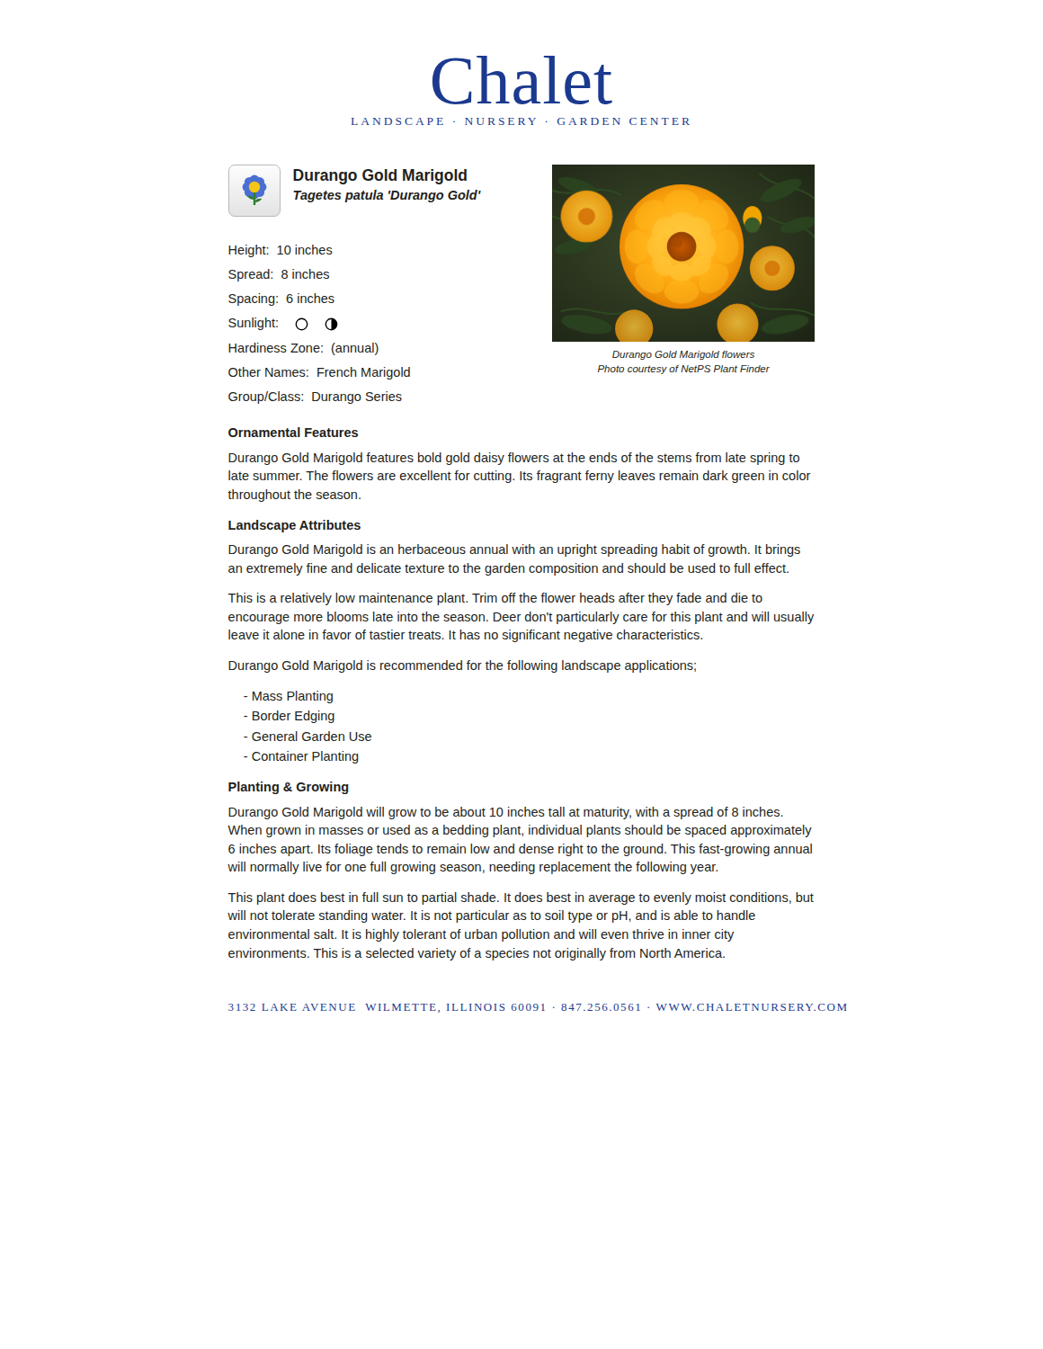Chalet
LANDSCAPE · NURSERY · GARDEN CENTER
Durango Gold Marigold
Tagetes patula 'Durango Gold'
Height: 10 inches
Spread: 8 inches
Spacing: 6 inches
Sunlight:
Hardiness Zone: (annual)
Other Names: French Marigold
Group/Class: Durango Series
Durango Gold Marigold flowers
Photo courtesy of NetPS Plant Finder
Ornamental Features
Durango Gold Marigold features bold gold daisy flowers at the ends of the stems from late spring to late summer. The flowers are excellent for cutting. Its fragrant ferny leaves remain dark green in color throughout the season.
Landscape Attributes
Durango Gold Marigold is an herbaceous annual with an upright spreading habit of growth. It brings an extremely fine and delicate texture to the garden composition and should be used to full effect.
This is a relatively low maintenance plant. Trim off the flower heads after they fade and die to encourage more blooms late into the season. Deer don't particularly care for this plant and will usually leave it alone in favor of tastier treats. It has no significant negative characteristics.
Durango Gold Marigold is recommended for the following landscape applications;
Mass Planting
Border Edging
General Garden Use
Container Planting
Planting & Growing
Durango Gold Marigold will grow to be about 10 inches tall at maturity, with a spread of 8 inches. When grown in masses or used as a bedding plant, individual plants should be spaced approximately 6 inches apart. Its foliage tends to remain low and dense right to the ground. This fast-growing annual will normally live for one full growing season, needing replacement the following year.
This plant does best in full sun to partial shade. It does best in average to evenly moist conditions, but will not tolerate standing water. It is not particular as to soil type or pH, and is able to handle environmental salt. It is highly tolerant of urban pollution and will even thrive in inner city environments. This is a selected variety of a species not originally from North America.
3132 LAKE AVENUE WILMETTE, ILLINOIS 60091 · 847.256.0561 · WWW.CHALETNURSERY.COM